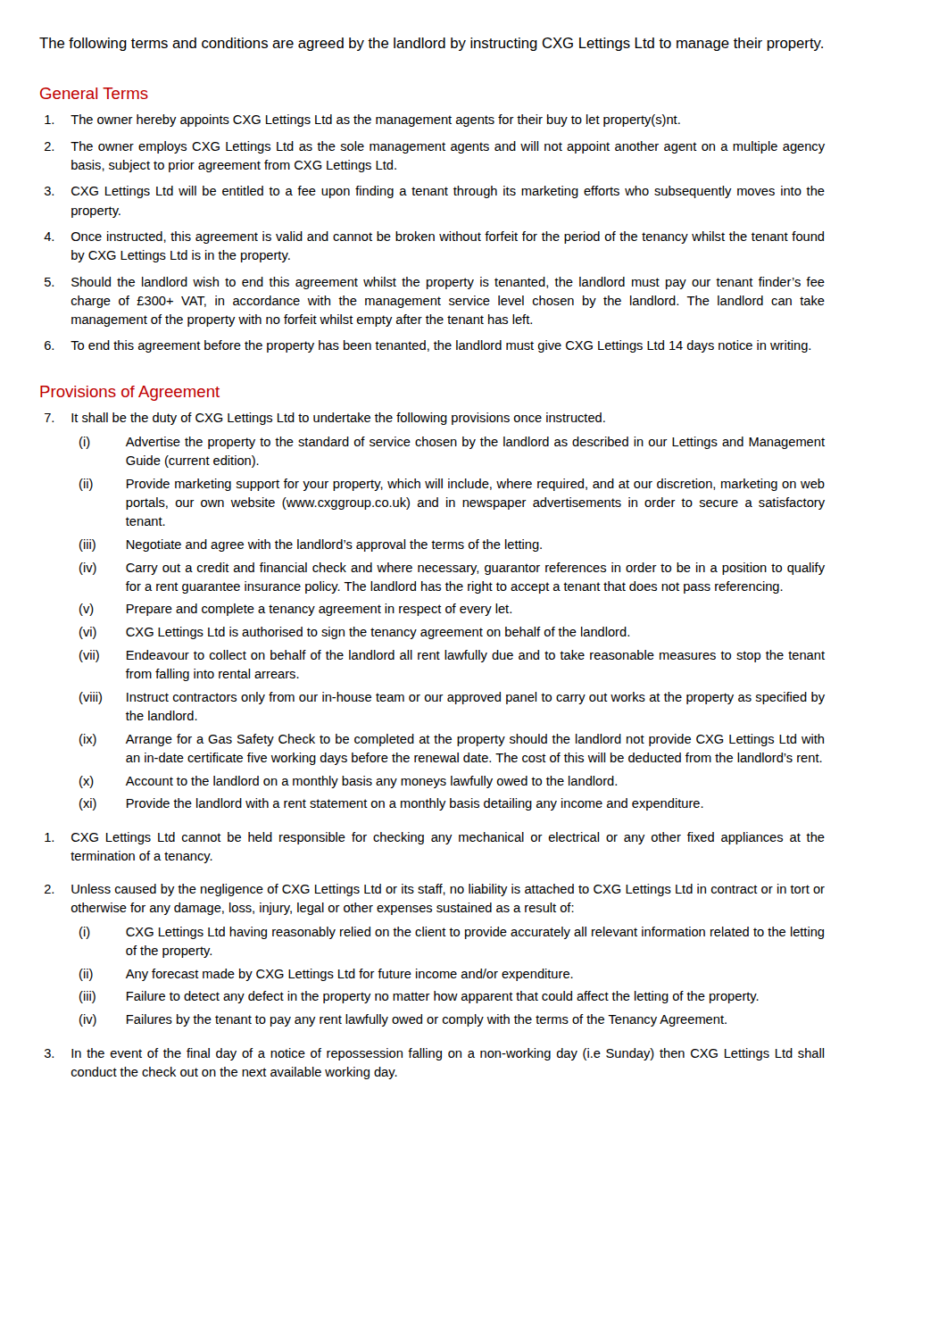The following terms and conditions are agreed by the landlord by instructing CXG Lettings Ltd to manage their property.
General Terms
The owner hereby appoints CXG Lettings Ltd as the management agents for their buy to let property(s)nt.
The owner employs CXG Lettings Ltd as the sole management agents and will not appoint another agent on a multiple agency basis, subject to prior agreement from CXG Lettings Ltd.
CXG Lettings Ltd will be entitled to a fee upon finding a tenant through its marketing efforts who subsequently moves into the property.
Once instructed, this agreement is valid and cannot be broken without forfeit for the period of the tenancy whilst the tenant found by CXG Lettings Ltd is in the property.
Should the landlord wish to end this agreement whilst the property is tenanted, the landlord must pay our tenant finder’s fee charge of £300+ VAT, in accordance with the management service level chosen by the landlord. The landlord can take management of the property with no forfeit whilst empty after the tenant has left.
To end this agreement before the property has been tenanted, the landlord must give CXG Lettings Ltd 14 days notice in writing.
Provisions of Agreement
It shall be the duty of CXG Lettings Ltd to undertake the following provisions once instructed.
Advertise the property to the standard of service chosen by the landlord as described in our Lettings and Management Guide (current edition).
Provide marketing support for your property, which will include, where required, and at our discretion, marketing on web portals, our own website (www.cxggroup.co.uk) and in newspaper advertisements in order to secure a satisfactory tenant.
Negotiate and agree with the landlord’s approval the terms of the letting.
Carry out a credit and financial check and where necessary, guarantor references in order to be in a position to qualify for a rent guarantee insurance policy. The landlord has the right to accept a tenant that does not pass referencing.
Prepare and complete a tenancy agreement in respect of every let.
CXG Lettings Ltd is authorised to sign the tenancy agreement on behalf of the landlord.
Endeavour to collect on behalf of the landlord all rent lawfully due and to take reasonable measures to stop the tenant from falling into rental arrears.
Instruct contractors only from our in-house team or our approved panel to carry out works at the property as specified by the landlord.
Arrange for a Gas Safety Check to be completed at the property should the landlord not provide CXG Lettings Ltd with an in-date certificate five working days before the renewal date. The cost of this will be deducted from the landlord’s rent.
Account to the landlord on a monthly basis any moneys lawfully owed to the landlord.
Provide the landlord with a rent statement on a monthly basis detailing any income and expenditure.
CXG Lettings Ltd cannot be held responsible for checking any mechanical or electrical or any other fixed appliances at the termination of a tenancy.
Unless caused by the negligence of CXG Lettings Ltd or its staff, no liability is attached to CXG Lettings Ltd in contract or in tort or otherwise for any damage, loss, injury, legal or other expenses sustained as a result of:
CXG Lettings Ltd having reasonably relied on the client to provide accurately all relevant information related to the letting of the property.
Any forecast made by CXG Lettings Ltd for future income and/or expenditure.
Failure to detect any defect in the property no matter how apparent that could affect the letting of the property.
Failures by the tenant to pay any rent lawfully owed or comply with the terms of the Tenancy Agreement.
In the event of the final day of a notice of repossession falling on a non-working day (i.e Sunday) then CXG Lettings Ltd shall conduct the check out on the next available working day.